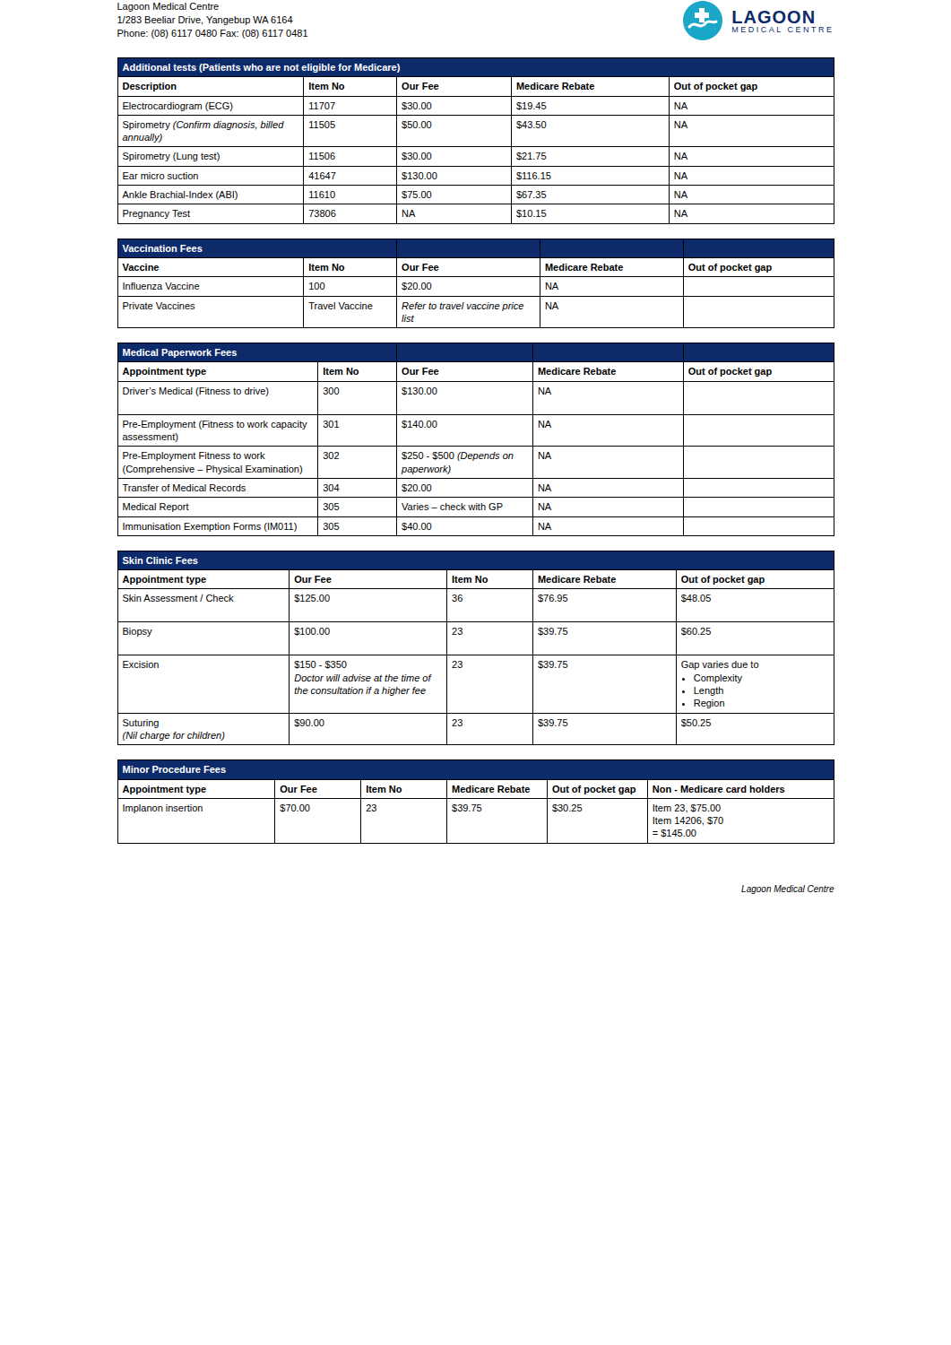Lagoon Medical Centre
1/283 Beeliar Drive, Yangebup WA 6164
Phone: (08) 6117 0480 Fax: (08) 6117 0481
LAGOON MEDICAL CENTRE
| Additional tests (Patients who are not eligible for Medicare) |
| --- |
| Description | Item No | Our Fee | Medicare Rebate | Out of pocket gap |
| Electrocardiogram (ECG) | 11707 | $30.00 | $19.45 | NA |
| Spirometry (Confirm diagnosis, billed annually) | 11505 | $50.00 | $43.50 | NA |
| Spirometry (Lung test) | 11506 | $30.00 | $21.75 | NA |
| Ear micro suction | 41647 | $130.00 | $116.15 | NA |
| Ankle Brachial-Index (ABI) | 11610 | $75.00 | $67.35 | NA |
| Pregnancy Test | 73806 | NA | $10.15 | NA |
| Vaccination Fees | | | |
| --- | --- | --- | --- |
| Vaccine | Item No | Our Fee | Medicare Rebate | Out of pocket gap |
| Influenza Vaccine | 100 | $20.00 | NA | |
| Private Vaccines | Travel Vaccine | Refer to travel vaccine price list | NA | |
| Medical Paperwork Fees | | | |
| --- | --- | --- | --- |
| Appointment type | Item No | Our Fee | Medicare Rebate | Out of pocket gap |
| Driver’s Medical (Fitness to drive) | 300 | $130.00 | NA | |
| Pre-Employment (Fitness to work capacity assessment) | 301 | $140.00 | NA | |
| Pre-Employment Fitness to work (Comprehensive – Physical Examination) | 302 | $250 - $500 (Depends on paperwork) | NA | |
| Transfer of Medical Records | 304 | $20.00 | NA | |
| Medical Report | 305 | Varies – check with GP | NA | |
| Immunisation Exemption Forms (IM011) | 305 | $40.00 | NA | |
| Skin Clinic Fees |
| --- |
| Appointment type | Our Fee | Item No | Medicare Rebate | Out of pocket gap |
| Skin Assessment / Check | $125.00 | 36 | $76.95 | $48.05 |
| Biopsy | $100.00 | 23 | $39.75 | $60.25 |
| Excision | $150 - $350 Doctor will advise at the time of the consultation if a higher fee | 23 | $39.75 | Gap varies due to Complexity Length Region |
| Suturing (Nil charge for children) | $90.00 | 23 | $39.75 | $50.25 |
| Minor Procedure Fees |
| --- |
| Appointment type | Our Fee | Item No | Medicare Rebate | Out of pocket gap | Non - Medicare card holders |
| Implanon insertion | $70.00 | 23 | $39.75 | $30.25 | Item 23, $75.00 Item 14206, $70 = $145.00 |
Lagoon Medical Centre